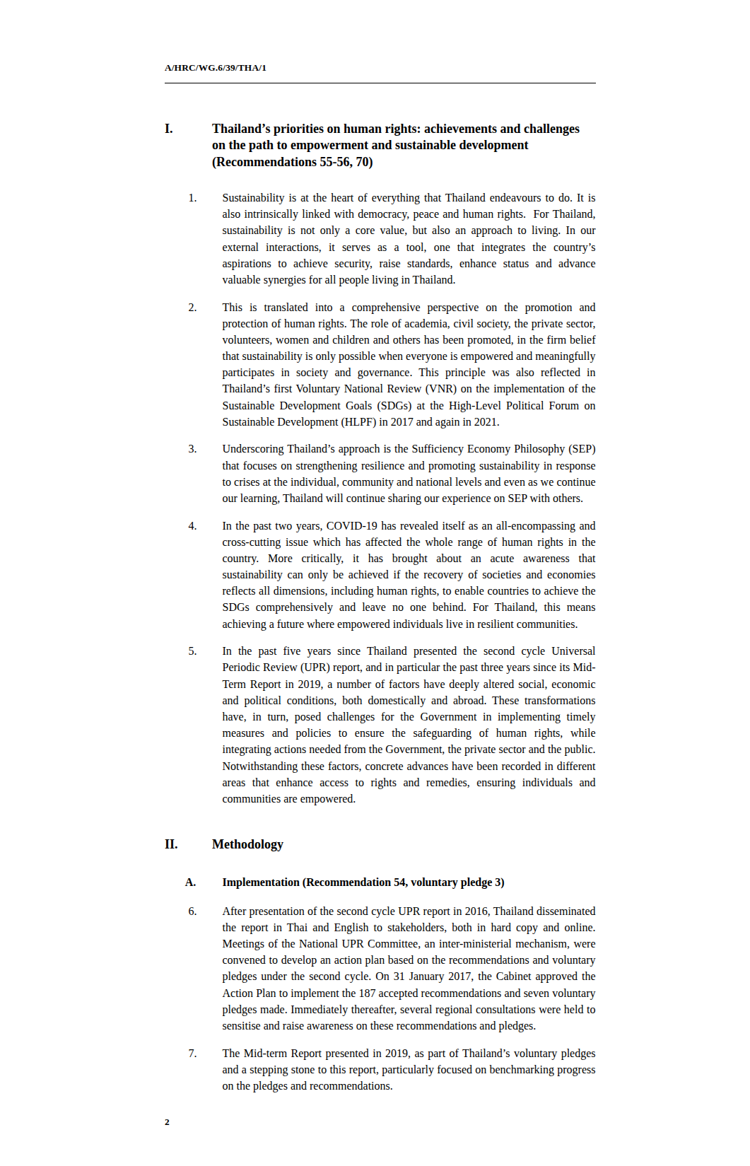A/HRC/WG.6/39/THA/1
I. Thailand’s priorities on human rights: achievements and challenges on the path to empowerment and sustainable development (Recommendations 55-56, 70)
1. Sustainability is at the heart of everything that Thailand endeavours to do. It is also intrinsically linked with democracy, peace and human rights. For Thailand, sustainability is not only a core value, but also an approach to living. In our external interactions, it serves as a tool, one that integrates the country’s aspirations to achieve security, raise standards, enhance status and advance valuable synergies for all people living in Thailand.
2. This is translated into a comprehensive perspective on the promotion and protection of human rights. The role of academia, civil society, the private sector, volunteers, women and children and others has been promoted, in the firm belief that sustainability is only possible when everyone is empowered and meaningfully participates in society and governance. This principle was also reflected in Thailand’s first Voluntary National Review (VNR) on the implementation of the Sustainable Development Goals (SDGs) at the High-Level Political Forum on Sustainable Development (HLPF) in 2017 and again in 2021.
3. Underscoring Thailand’s approach is the Sufficiency Economy Philosophy (SEP) that focuses on strengthening resilience and promoting sustainability in response to crises at the individual, community and national levels and even as we continue our learning, Thailand will continue sharing our experience on SEP with others.
4. In the past two years, COVID-19 has revealed itself as an all-encompassing and cross-cutting issue which has affected the whole range of human rights in the country. More critically, it has brought about an acute awareness that sustainability can only be achieved if the recovery of societies and economies reflects all dimensions, including human rights, to enable countries to achieve the SDGs comprehensively and leave no one behind. For Thailand, this means achieving a future where empowered individuals live in resilient communities.
5. In the past five years since Thailand presented the second cycle Universal Periodic Review (UPR) report, and in particular the past three years since its Mid-Term Report in 2019, a number of factors have deeply altered social, economic and political conditions, both domestically and abroad. These transformations have, in turn, posed challenges for the Government in implementing timely measures and policies to ensure the safeguarding of human rights, while integrating actions needed from the Government, the private sector and the public. Notwithstanding these factors, concrete advances have been recorded in different areas that enhance access to rights and remedies, ensuring individuals and communities are empowered.
II. Methodology
A. Implementation (Recommendation 54, voluntary pledge 3)
6. After presentation of the second cycle UPR report in 2016, Thailand disseminated the report in Thai and English to stakeholders, both in hard copy and online. Meetings of the National UPR Committee, an inter-ministerial mechanism, were convened to develop an action plan based on the recommendations and voluntary pledges under the second cycle. On 31 January 2017, the Cabinet approved the Action Plan to implement the 187 accepted recommendations and seven voluntary pledges made. Immediately thereafter, several regional consultations were held to sensitise and raise awareness on these recommendations and pledges.
7. The Mid-term Report presented in 2019, as part of Thailand’s voluntary pledges and a stepping stone to this report, particularly focused on benchmarking progress on the pledges and recommendations.
2